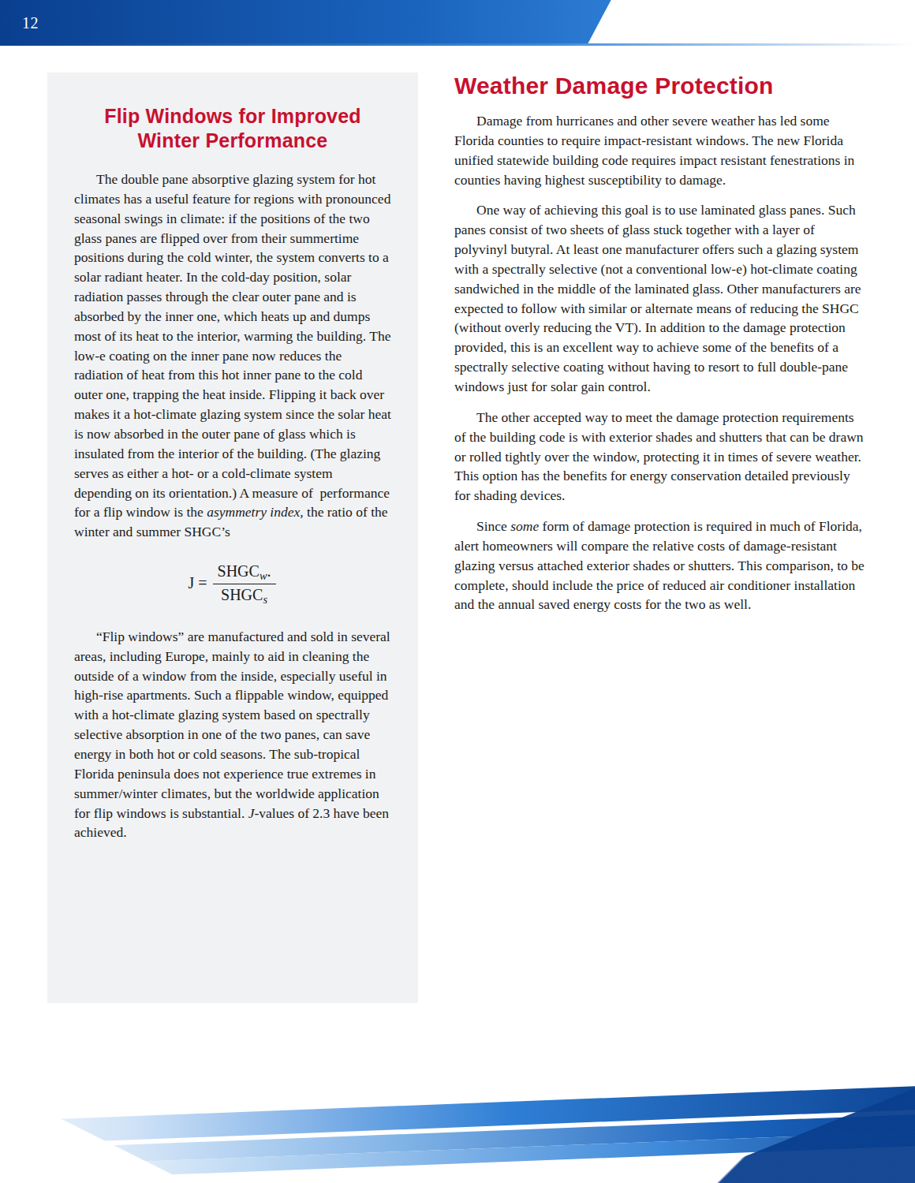12
Flip Windows for Improved
Winter Performance
The double pane absorptive glazing system for hot climates has a useful feature for regions with pronounced seasonal swings in climate: if the positions of the two glass panes are flipped over from their summertime positions during the cold winter, the system converts to a solar radiant heater. In the cold-day position, solar radiation passes through the clear outer pane and is absorbed by the inner one, which heats up and dumps most of its heat to the interior, warming the building. The low-e coating on the inner pane now reduces the radiation of heat from this hot inner pane to the cold outer one, trapping the heat inside. Flipping it back over makes it a hot-climate glazing system since the solar heat is now absorbed in the outer pane of glass which is insulated from the interior of the building. (The glazing serves as either a hot- or a cold-climate system depending on its orientation.) A measure of performance for a flip window is the asymmetry index, the ratio of the winter and summer SHGC’s
J = SHGCw. SHGCs
“Flip windows” are manufactured and sold in several areas, including Europe, mainly to aid in cleaning the outside of a window from the inside, especially useful in high-rise apartments. Such a flippable window, equipped with a hot-climate glazing system based on spectrally selective absorption in one of the two panes, can save energy in both hot or cold seasons. The sub-tropical Florida peninsula does not experience true extremes in summer/winter climates, but the worldwide application for flip windows is substantial. J-values of 2.3 have been achieved.
Weather Damage Protection
Damage from hurricanes and other severe weather has led some Florida counties to require impact-resistant windows. The new Florida unified statewide building code requires impact resistant fenestrations in counties having highest susceptibility to damage.
One way of achieving this goal is to use laminated glass panes. Such panes consist of two sheets of glass stuck together with a layer of polyvinyl butyral. At least one manufacturer offers such a glazing system with a spectrally selective (not a conventional low-e) hot-climate coating sandwiched in the middle of the laminated glass. Other manufacturers are expected to follow with similar or alternate means of reducing the SHGC (without overly reducing the VT). In addition to the damage protection provided, this is an excellent way to achieve some of the benefits of a spectrally selective coating without having to resort to full double-pane windows just for solar gain control.
The other accepted way to meet the damage protection requirements of the building code is with exterior shades and shutters that can be drawn or rolled tightly over the window, protecting it in times of severe weather. This option has the benefits for energy conservation detailed previously for shading devices.
Since some form of damage protection is required in much of Florida, alert homeowners will compare the relative costs of damage-resistant glazing versus attached exterior shades or shutters. This comparison, to be complete, should include the price of reduced air conditioner installation and the annual saved energy costs for the two as well.